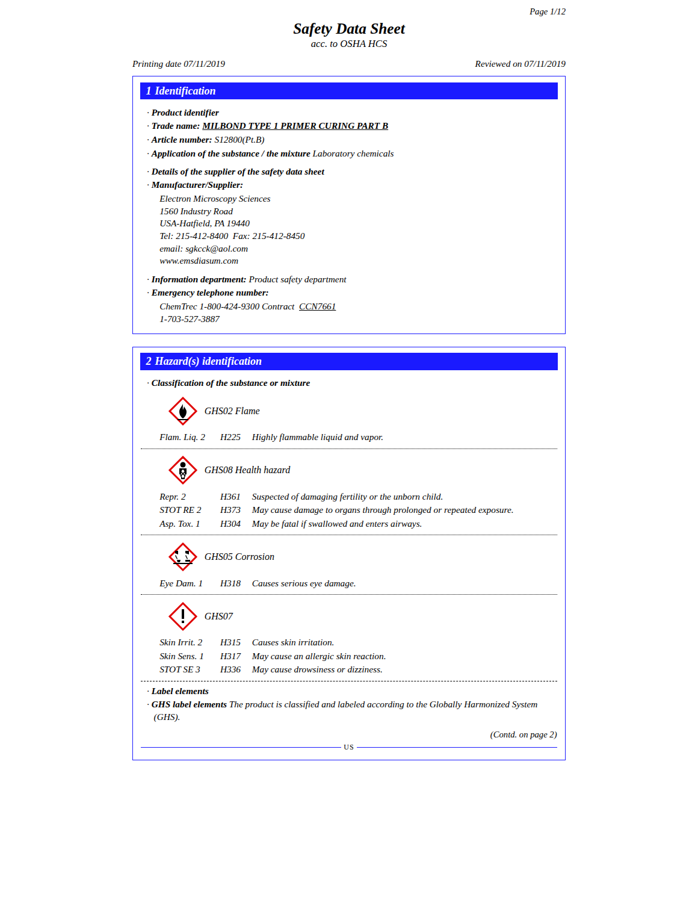Page 1/12
Safety Data Sheet
acc. to OSHA HCS
Printing date 07/11/2019
Reviewed on 07/11/2019
1 Identification
· Product identifier
· Trade name: MILBOND TYPE 1 PRIMER CURING PART B
· Article number: S12800(Pt.B)
· Application of the substance / the mixture Laboratory chemicals
· Details of the supplier of the safety data sheet
· Manufacturer/Supplier:
Electron Microscopy Sciences
1560 Industry Road
USA-Hatfield, PA 19440
Tel: 215-412-8400 Fax: 215-412-8450
email: sgkcck@aol.com
www.emsdiasum.com
· Information department: Product safety department
· Emergency telephone number:
ChemTrec 1-800-424-9300 Contract CCN7661
1-703-527-3887
2 Hazard(s) identification
· Classification of the substance or mixture
GHS02 Flame
Flam. Liq. 2 H225 Highly flammable liquid and vapor.
GHS08 Health hazard
Repr. 2 H361 Suspected of damaging fertility or the unborn child.
STOT RE 2 H373 May cause damage to organs through prolonged or repeated exposure.
Asp. Tox. 1 H304 May be fatal if swallowed and enters airways.
GHS05 Corrosion
Eye Dam. 1 H318 Causes serious eye damage.
GHS07
Skin Irrit. 2 H315 Causes skin irritation.
Skin Sens. 1 H317 May cause an allergic skin reaction.
STOT SE 3 H336 May cause drowsiness or dizziness.
· Label elements
· GHS label elements The product is classified and labeled according to the Globally Harmonized System (GHS).
(Contd. on page 2)
US